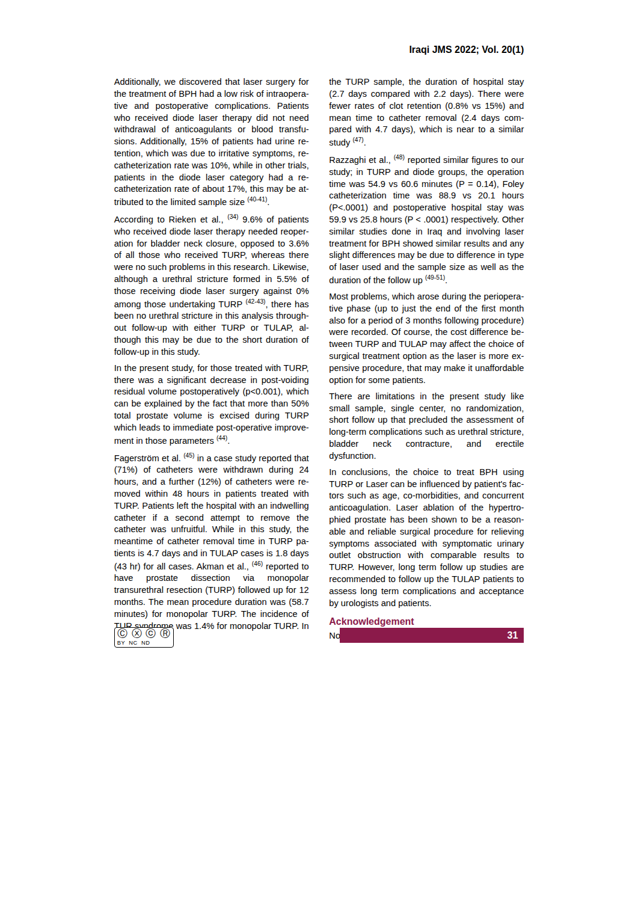Iraqi JMS 2022; Vol. 20(1)
Additionally, we discovered that laser surgery for the treatment of BPH had a low risk of intraoperative and postoperative complications. Patients who received diode laser therapy did not need withdrawal of anticoagulants or blood transfusions. Additionally, 15% of patients had urine retention, which was due to irritative symptoms, re-catheterization rate was 10%, while in other trials, patients in the diode laser category had a re-catheterization rate of about 17%, this may be attributed to the limited sample size (40-41).
According to Rieken et al., (34) 9.6% of patients who received diode laser therapy needed reoperation for bladder neck closure, opposed to 3.6% of all those who received TURP, whereas there were no such problems in this research. Likewise, although a urethral stricture formed in 5.5% of those receiving diode laser surgery against 0% among those undertaking TURP (42-43), there has been no urethral stricture in this analysis throughout follow-up with either TURP or TULAP, although this may be due to the short duration of follow-up in this study.
In the present study, for those treated with TURP, there was a significant decrease in post-voiding residual volume postoperatively (p<0.001), which can be explained by the fact that more than 50% total prostate volume is excised during TURP which leads to immediate post-operative improvement in those parameters (44).
Fagerström et al. (45) in a case study reported that (71%) of catheters were withdrawn during 24 hours, and a further (12%) of catheters were removed within 48 hours in patients treated with TURP. Patients left the hospital with an indwelling catheter if a second attempt to remove the catheter was unfruitful. While in this study, the meantime of catheter removal time in TURP patients is 4.7 days and in TULAP cases is 1.8 days (43 hr) for all cases. Akman et al., (46) reported to have prostate dissection via monopolar transurethral resection (TURP) followed up for 12 months. The mean procedure duration was (58.7 minutes) for monopolar TURP. The incidence of TUR syndrome was 1.4% for monopolar TURP. In the TURP sample, the duration of hospital stay (2.7 days compared with 2.2 days). There were fewer rates of clot retention (0.8% vs 15%) and mean time to catheter removal (2.4 days compared with 4.7 days), which is near to a similar study (47).
Razzaghi et al., (48) reported similar figures to our study; in TURP and diode groups, the operation time was 54.9 vs 60.6 minutes (P = 0.14), Foley catheterization time was 88.9 vs 20.1 hours (P<.0001) and postoperative hospital stay was 59.9 vs 25.8 hours (P < .0001) respectively. Other similar studies done in Iraq and involving laser treatment for BPH showed similar results and any slight differences may be due to difference in type of laser used and the sample size as well as the duration of the follow up (49-51).
Most problems, which arose during the perioperative phase (up to just the end of the first month also for a period of 3 months following procedure) were recorded. Of course, the cost difference between TURP and TULAP may affect the choice of surgical treatment option as the laser is more expensive procedure, that may make it unaffordable option for some patients.
There are limitations in the present study like small sample, single center, no randomization, short follow up that precluded the assessment of long-term complications such as urethral stricture, bladder neck contracture, and erectile dysfunction.
In conclusions, the choice to treat BPH using TURP or Laser can be influenced by patient's factors such as age, co-morbidities, and concurrent anticoagulation. Laser ablation of the hypertrophied prostate has been shown to be a reasonable and reliable surgical procedure for relieving symptoms associated with symptomatic urinary outlet obstruction with comparable results to TURP. However, long term follow up studies are recommended to follow up the TULAP patients to assess long term complications and acceptance by urologists and patients.
Acknowledgement
No acknowledgement to declare.
Ⓒ ⓧ ⓒ Ⓡ
BY NC ND
31